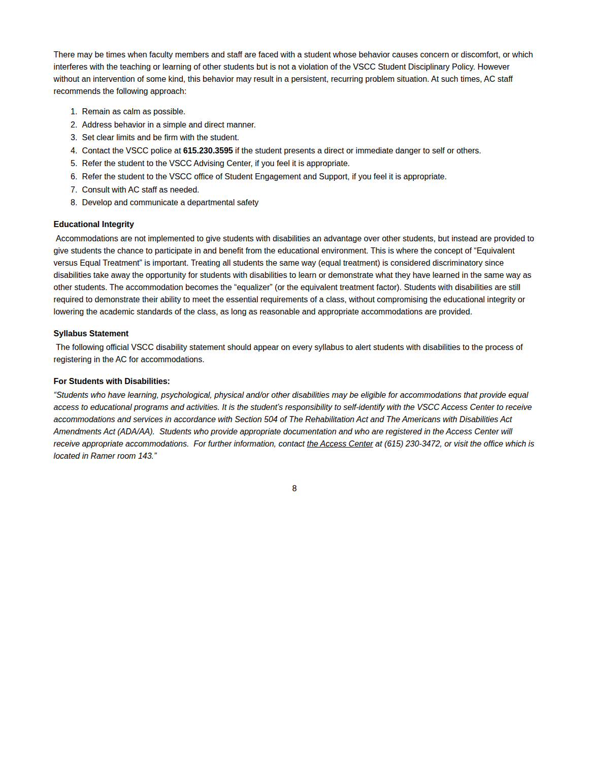There may be times when faculty members and staff are faced with a student whose behavior causes concern or discomfort, or which interferes with the teaching or learning of other students but is not a violation of the VSCC Student Disciplinary Policy. However without an intervention of some kind, this behavior may result in a persistent, recurring problem situation. At such times, AC staff recommends the following approach:
Remain as calm as possible.
Address behavior in a simple and direct manner.
Set clear limits and be firm with the student.
Contact the VSCC police at 615.230.3595 if the student presents a direct or immediate danger to self or others.
Refer the student to the VSCC Advising Center, if you feel it is appropriate.
Refer the student to the VSCC office of Student Engagement and Support, if you feel it is appropriate.
Consult with AC staff as needed.
Develop and communicate a departmental safety
Educational Integrity
Accommodations are not implemented to give students with disabilities an advantage over other students, but instead are provided to give students the chance to participate in and benefit from the educational environment. This is where the concept of “Equivalent versus Equal Treatment” is important. Treating all students the same way (equal treatment) is considered discriminatory since disabilities take away the opportunity for students with disabilities to learn or demonstrate what they have learned in the same way as other students. The accommodation becomes the “equalizer” (or the equivalent treatment factor). Students with disabilities are still required to demonstrate their ability to meet the essential requirements of a class, without compromising the educational integrity or lowering the academic standards of the class, as long as reasonable and appropriate accommodations are provided.
Syllabus Statement
The following official VSCC disability statement should appear on every syllabus to alert students with disabilities to the process of registering in the AC for accommodations.
For Students with Disabilities:
“Students who have learning, psychological, physical and/or other disabilities may be eligible for accommodations that provide equal access to educational programs and activities. It is the student’s responsibility to self-identify with the VSCC Access Center to receive accommodations and services in accordance with Section 504 of The Rehabilitation Act and The Americans with Disabilities Act Amendments Act (ADA/AA). Students who provide appropriate documentation and who are registered in the Access Center will receive appropriate accommodations. For further information, contact the Access Center at (615) 230-3472, or visit the office which is located in Ramer room 143.”
8